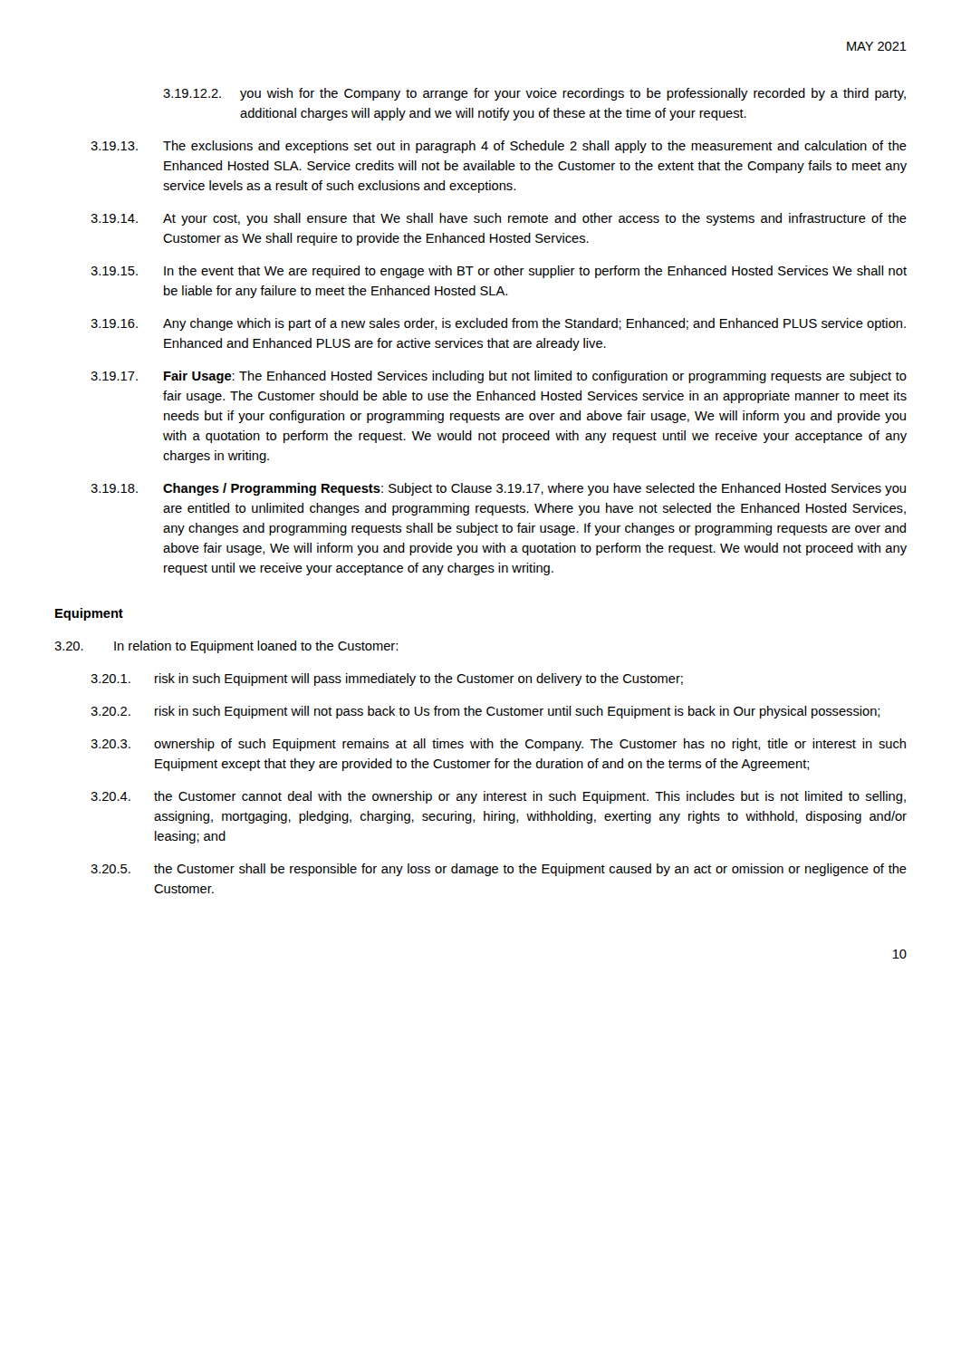MAY 2021
3.19.12.2.
you wish for the Company to arrange for your voice recordings to be professionally recorded by a third party, additional charges will apply and we will notify you of these at the time of your request.
3.19.13.
The exclusions and exceptions set out in paragraph 4 of Schedule 2 shall apply to the measurement and calculation of the Enhanced Hosted SLA. Service credits will not be available to the Customer to the extent that the Company fails to meet any service levels as a result of such exclusions and exceptions.
3.19.14.
At your cost, you shall ensure that We shall have such remote and other access to the systems and infrastructure of the Customer as We shall require to provide the Enhanced Hosted Services.
3.19.15.
In the event that We are required to engage with BT or other supplier to perform the Enhanced Hosted Services We shall not be liable for any failure to meet the Enhanced Hosted SLA.
3.19.16.
Any change which is part of a new sales order, is excluded from the Standard; Enhanced; and Enhanced PLUS service option. Enhanced and Enhanced PLUS are for active services that are already live.
3.19.17.
Fair Usage: The Enhanced Hosted Services including but not limited to configuration or programming requests are subject to fair usage. The Customer should be able to use the Enhanced Hosted Services service in an appropriate manner to meet its needs but if your configuration or programming requests are over and above fair usage, We will inform you and provide you with a quotation to perform the request. We would not proceed with any request until we receive your acceptance of any charges in writing.
3.19.18.
Changes / Programming Requests: Subject to Clause 3.19.17, where you have selected the Enhanced Hosted Services you are entitled to unlimited changes and programming requests. Where you have not selected the Enhanced Hosted Services, any changes and programming requests shall be subject to fair usage. If your changes or programming requests are over and above fair usage, We will inform you and provide you with a quotation to perform the request. We would not proceed with any request until we receive your acceptance of any charges in writing.
Equipment
3.20.
In relation to Equipment loaned to the Customer:
3.20.1.
risk in such Equipment will pass immediately to the Customer on delivery to the Customer;
3.20.2.
risk in such Equipment will not pass back to Us from the Customer until such Equipment is back in Our physical possession;
3.20.3.
ownership of such Equipment remains at all times with the Company. The Customer has no right, title or interest in such Equipment except that they are provided to the Customer for the duration of and on the terms of the Agreement;
3.20.4.
the Customer cannot deal with the ownership or any interest in such Equipment. This includes but is not limited to selling, assigning, mortgaging, pledging, charging, securing, hiring, withholding, exerting any rights to withhold, disposing and/or leasing; and
3.20.5.
the Customer shall be responsible for any loss or damage to the Equipment caused by an act or omission or negligence of the Customer.
10